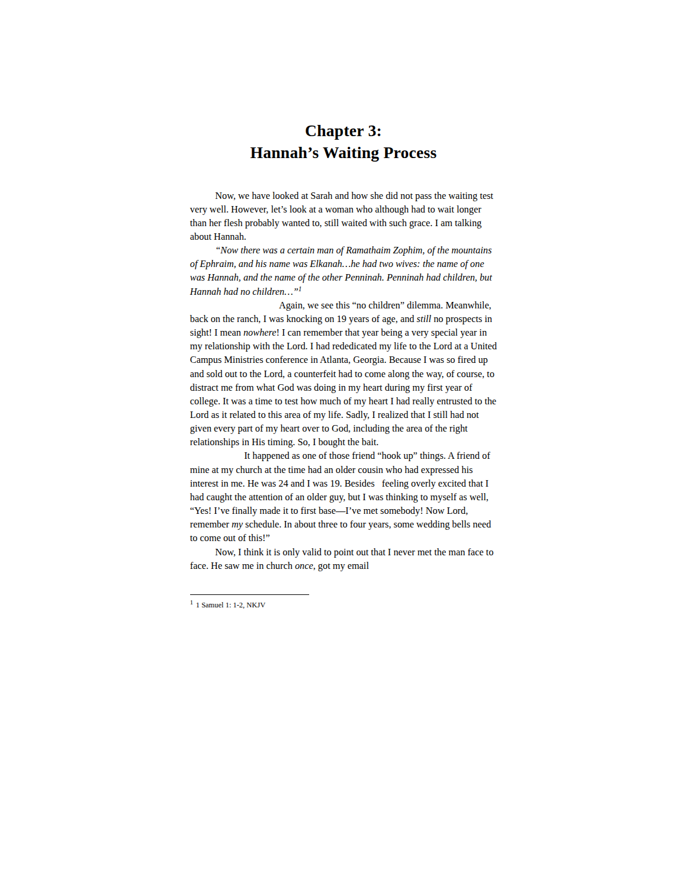Chapter 3:
Hannah’s Waiting Process
Now, we have looked at Sarah and how she did not pass the waiting test very well. However, let’s look at a woman who although had to wait longer than her flesh probably wanted to, still waited with such grace. I am talking about Hannah.
“Now there was a certain man of Ramathaim Zophim, of the mountains of Ephraim, and his name was Elkanah…he had two wives: the name of one was Hannah, and the name of the other Penninah. Penninah had children, but Hannah had no children…”1
Again, we see this “no children” dilemma. Meanwhile, back on the ranch, I was knocking on 19 years of age, and still no prospects in sight! I mean nowhere! I can remember that year being a very special year in my relationship with the Lord. I had rededicated my life to the Lord at a United Campus Ministries conference in Atlanta, Georgia. Because I was so fired up and sold out to the Lord, a counterfeit had to come along the way, of course, to distract me from what God was doing in my heart during my first year of college. It was a time to test how much of my heart I had really entrusted to the Lord as it related to this area of my life. Sadly, I realized that I still had not given every part of my heart over to God, including the area of the right relationships in His timing. So, I bought the bait.
It happened as one of those friend “hook up” things. A friend of mine at my church at the time had an older cousin who had expressed his interest in me. He was 24 and I was 19. Besides feeling overly excited that I had caught the attention of an older guy, but I was thinking to myself as well, “Yes! I’ve finally made it to first base—I’ve met somebody! Now Lord, remember my schedule. In about three to four years, some wedding bells need to come out of this!”
Now, I think it is only valid to point out that I never met the man face to face. He saw me in church once, got my email
1 1 Samuel 1: 1-2, NKJV